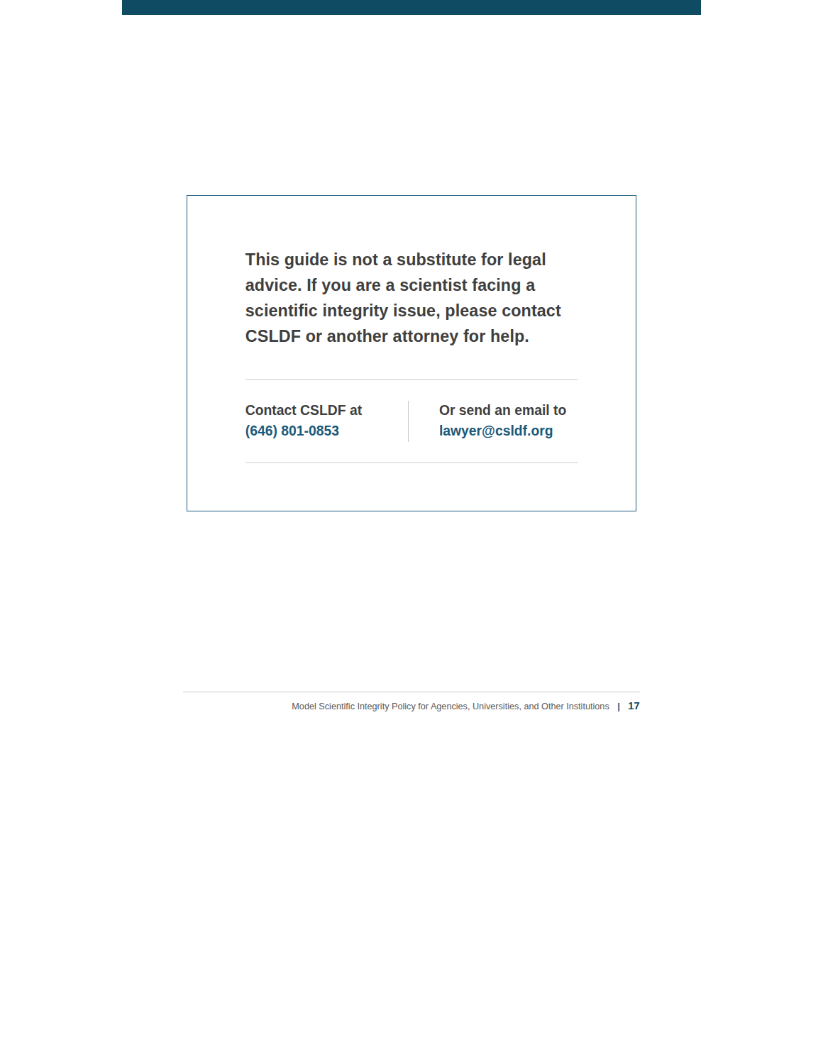This guide is not a substitute for legal advice. If you are a scientist facing a scientific integrity issue, please contact CSLDF or another attorney for help.
Contact CSLDF at
(646) 801-0853
Or send an email to
lawyer@csldf.org
Model Scientific Integrity Policy for Agencies, Universities, and Other Institutions | 17